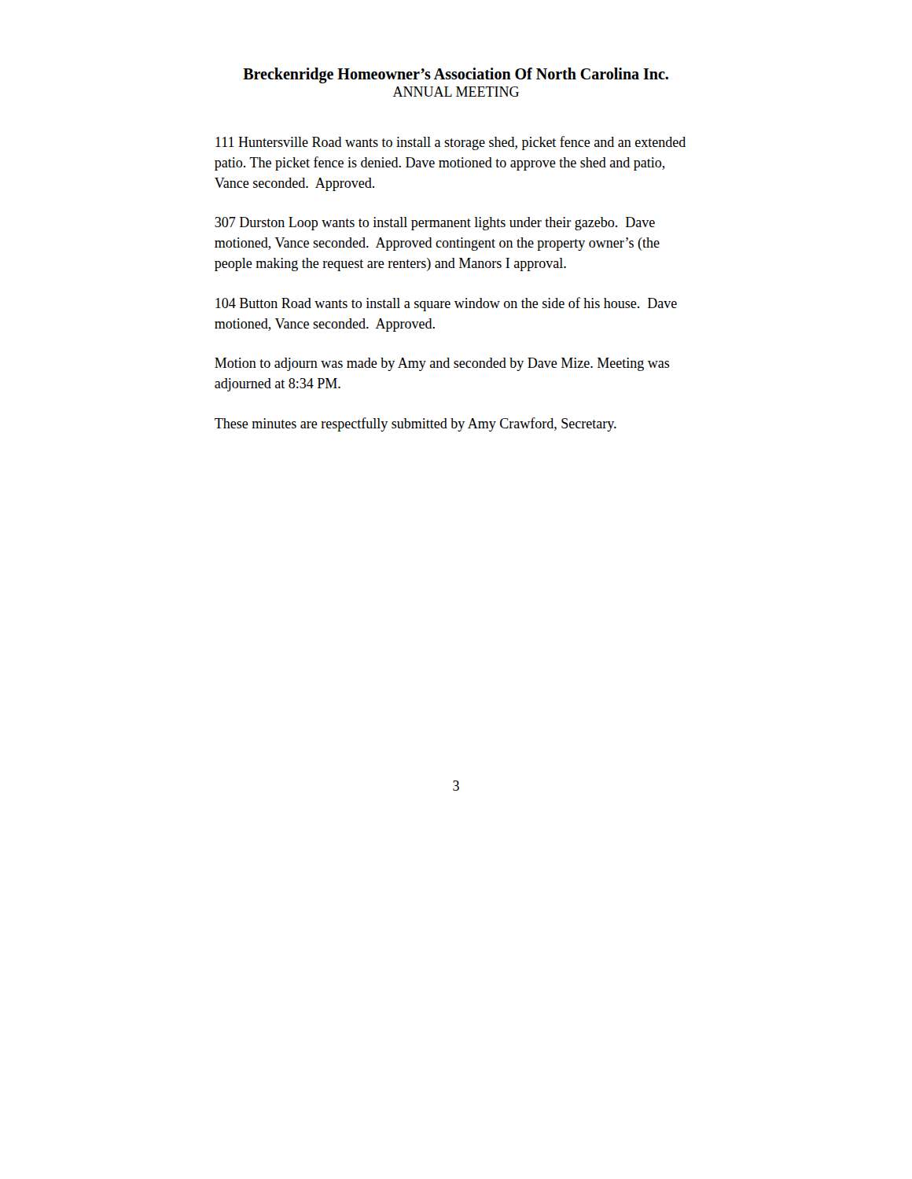Breckenridge Homeowner’s Association Of North Carolina Inc.
ANNUAL MEETING
111 Huntersville Road wants to install a storage shed, picket fence and an extended patio. The picket fence is denied. Dave motioned to approve the shed and patio, Vance seconded. Approved.
307 Durston Loop wants to install permanent lights under their gazebo. Dave motioned, Vance seconded. Approved contingent on the property owner’s (the people making the request are renters) and Manors I approval.
104 Button Road wants to install a square window on the side of his house. Dave motioned, Vance seconded. Approved.
Motion to adjourn was made by Amy and seconded by Dave Mize. Meeting was adjourned at 8:34 PM.
These minutes are respectfully submitted by Amy Crawford, Secretary.
3